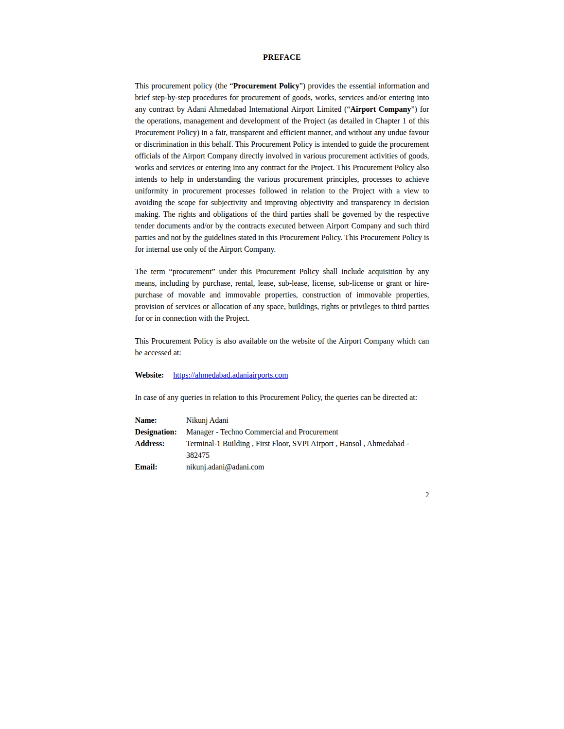PREFACE
This procurement policy (the “Procurement Policy”) provides the essential information and brief step-by-step procedures for procurement of goods, works, services and/or entering into any contract by Adani Ahmedabad International Airport Limited (“Airport Company”) for the operations, management and development of the Project (as detailed in Chapter 1 of this Procurement Policy) in a fair, transparent and efficient manner, and without any undue favour or discrimination in this behalf. This Procurement Policy is intended to guide the procurement officials of the Airport Company directly involved in various procurement activities of goods, works and services or entering into any contract for the Project. This Procurement Policy also intends to help in understanding the various procurement principles, processes to achieve uniformity in procurement processes followed in relation to the Project with a view to avoiding the scope for subjectivity and improving objectivity and transparency in decision making. The rights and obligations of the third parties shall be governed by the respective tender documents and/or by the contracts executed between Airport Company and such third parties and not by the guidelines stated in this Procurement Policy. This Procurement Policy is for internal use only of the Airport Company.
The term “procurement” under this Procurement Policy shall include acquisition by any means, including by purchase, rental, lease, sub-lease, license, sub-license or grant or hire-purchase of movable and immovable properties, construction of immovable properties, provision of services or allocation of any space, buildings, rights or privileges to third parties for or in connection with the Project.
This Procurement Policy is also available on the website of the Airport Company which can be accessed at:
| Website: | https://ahmedabad.adaniairports.com |
In case of any queries in relation to this Procurement Policy, the queries can be directed at:
| Name: | Nikunj Adani |
| Designation: | Manager - Techno Commercial and Procurement |
| Address: | Terminal-1 Building , First Floor, SVPI Airport , Hansol , Ahmedabad - 382475 |
| Email: | nikunj.adani@adani.com |
2